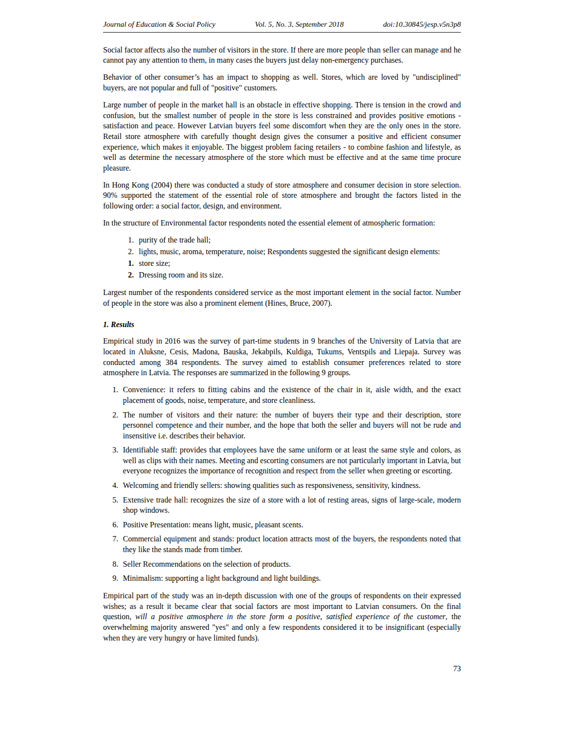Journal of Education & Social Policy Vol. 5, No. 3, September 2018 doi:10.30845/jesp.v5n3p8
Social factor affects also the number of visitors in the store. If there are more people than seller can manage and he cannot pay any attention to them, in many cases the buyers just delay non-emergency purchases.
Behavior of other consumer’s has an impact to shopping as well. Stores, which are loved by "undisciplined" buyers, are not popular and full of "positive" customers.
Large number of people in the market hall is an obstacle in effective shopping. There is tension in the crowd and confusion, but the smallest number of people in the store is less constrained and provides positive emotions - satisfaction and peace. However Latvian buyers feel some discomfort when they are the only ones in the store. Retail store atmosphere with carefully thought design gives the consumer a positive and efficient consumer experience, which makes it enjoyable. The biggest problem facing retailers - to combine fashion and lifestyle, as well as determine the necessary atmosphere of the store which must be effective and at the same time procure pleasure.
In Hong Kong (2004) there was conducted a study of store atmosphere and consumer decision in store selection. 90% supported the statement of the essential role of store atmosphere and brought the factors listed in the following order: a social factor, design, and environment.
In the structure of Environmental factor respondents noted the essential element of atmospheric formation:
1. purity of the trade hall;
2. lights, music, aroma, temperature, noise; Respondents suggested the significant design elements:
1. store size;
2. Dressing room and its size.
Largest number of the respondents considered service as the most important element in the social factor. Number of people in the store was also a prominent element (Hines, Bruce, 2007).
1. Results
Empirical study in 2016 was the survey of part-time students in 9 branches of the University of Latvia that are located in Aluksne, Cesis, Madona, Bauska, Jekabpils, Kuldiga, Tukums, Ventspils and Liepaja. Survey was conducted among 384 respondents. The survey aimed to establish consumer preferences related to store atmosphere in Latvia. The responses are summarized in the following 9 groups.
Convenience: it refers to fitting cabins and the existence of the chair in it, aisle width, and the exact placement of goods, noise, temperature, and store cleanliness.
The number of visitors and their nature: the number of buyers their type and their description, store personnel competence and their number, and the hope that both the seller and buyers will not be rude and insensitive i.e. describes their behavior.
Identifiable staff: provides that employees have the same uniform or at least the same style and colors, as well as clips with their names. Meeting and escorting consumers are not particularly important in Latvia, but everyone recognizes the importance of recognition and respect from the seller when greeting or escorting.
Welcoming and friendly sellers: showing qualities such as responsiveness, sensitivity, kindness.
Extensive trade hall: recognizes the size of a store with a lot of resting areas, signs of large-scale, modern shop windows.
Positive Presentation: means light, music, pleasant scents.
Commercial equipment and stands: product location attracts most of the buyers, the respondents noted that they like the stands made from timber.
Seller Recommendations on the selection of products.
Minimalism: supporting a light background and light buildings.
Empirical part of the study was an in-depth discussion with one of the groups of respondents on their expressed wishes; as a result it became clear that social factors are most important to Latvian consumers. On the final question, will a positive atmosphere in the store form a positive, satisfied experience of the customer, the overwhelming majority answered "yes" and only a few respondents considered it to be insignificant (especially when they are very hungry or have limited funds).
73